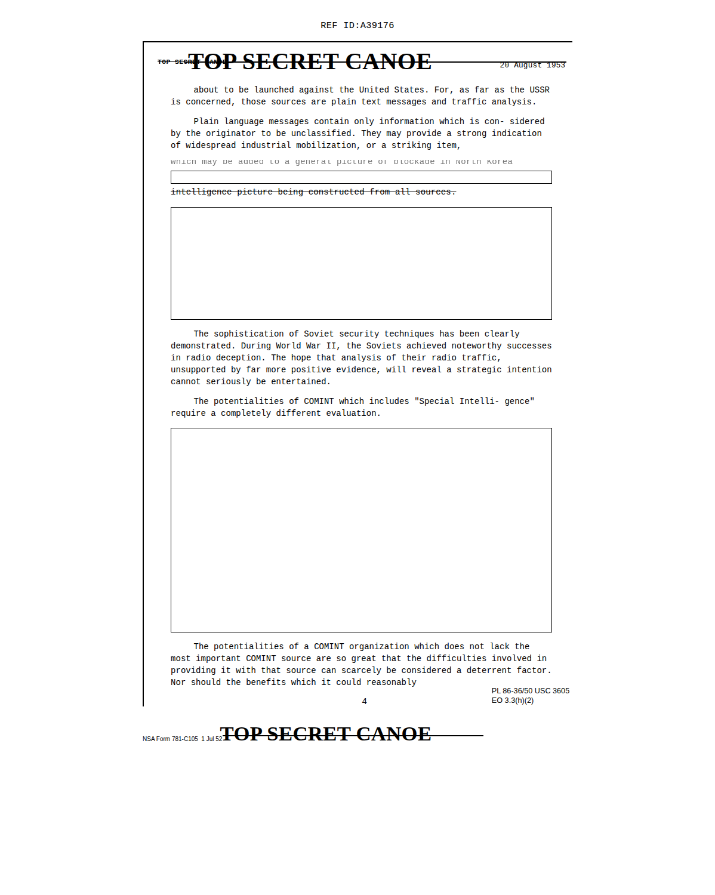REF ID:A39176
TOP SECRET CANOE
TOP SECRET CANOE
20 August 1953
about to be launched against the United States. For, as far as the USSR is concerned, those sources are plain text messages and traffic analysis.
Plain language messages contain only information which is con- sidered by the originator to be unclassified. They may provide a strong indication of widespread industrial mobilization, or a striking item,
which may be added to a general picture of blockade in North Korea
intelligence picture being constructed from all sources.
The sophistication of Soviet security techniques has been clearly demonstrated. During World War II, the Soviets achieved noteworthy successes in radio deception. The hope that analysis of their radio traffic, unsupported by far more positive evidence, will reveal a strategic intention cannot seriously be entertained.
The potentialities of COMINT which includes "Special Intelli- gence" require a completely different evaluation.
The potentialities of a COMINT organization which does not lack the most important COMINT source are so great that the difficulties involved in providing it with that source can scarcely be considered a deterrent factor. Nor should the benefits which it could reasonably
4
PL 86-36/50 USC 3605
EO 3.3(h)(2)
NSA Form 781-C105 1 Jul 52
TOP SECRET CANOE